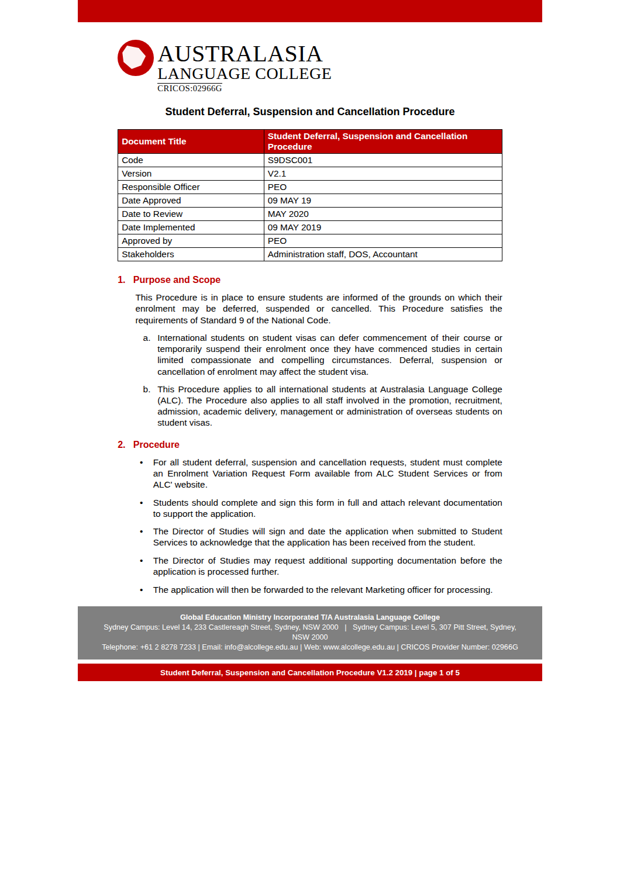AUSTRALASIA
LANGUAGE COLLEGE
CRICOS:02966G
Student Deferral, Suspension and Cancellation Procedure
| Document Title | Student Deferral, Suspension and Cancellation Procedure |
| Code | S9DSC001 |
| Version | V2.1 |
| Responsible Officer | PEO |
| Date Approved | 09 MAY 19 |
| Date to Review | MAY 2020 |
| Date Implemented | 09 MAY 2019 |
| Approved by | PEO |
| Stakeholders | Administration staff, DOS, Accountant |
1. Purpose and Scope
This Procedure is in place to ensure students are informed of the grounds on which their enrolment may be deferred, suspended or cancelled. This Procedure satisfies the requirements of Standard 9 of the National Code.
International students on student visas can defer commencement of their course or temporarily suspend their enrolment once they have commenced studies in certain limited compassionate and compelling circumstances. Deferral, suspension or cancellation of enrolment may affect the student visa.
This Procedure applies to all international students at Australasia Language College (ALC). The Procedure also applies to all staff involved in the promotion, recruitment, admission, academic delivery, management or administration of overseas students on student visas.
2. Procedure
For all student deferral, suspension and cancellation requests, student must complete an Enrolment Variation Request Form available from ALC Student Services or from ALC' website.
Students should complete and sign this form in full and attach relevant documentation to support the application.
The Director of Studies will sign and date the application when submitted to Student Services to acknowledge that the application has been received from the student.
The Director of Studies may request additional supporting documentation before the application is processed further.
The application will then be forwarded to the relevant Marketing officer for processing.
Global Education Ministry Incorporated T/A Australasia Language College
Sydney Campus: Level 14, 233 Castlereagh Street, Sydney, NSW 2000 | Sydney Campus: Level 5, 307 Pitt Street, Sydney, NSW 2000
Telephone: +61 2 8278 7233 | Email: info@alcollege.edu.au | Web: www.alcollege.edu.au | CRICOS Provider Number: 02966G
Student Deferral, Suspension and Cancellation Procedure V1.2 2019 | page 1 of 5